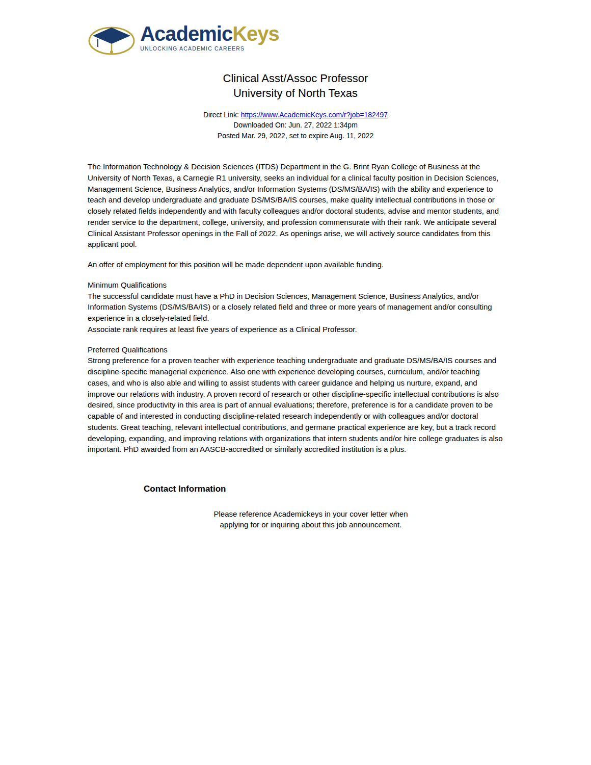Academic Keys
UNLOCKING ACADEMIC CAREERS
Clinical Asst/Assoc Professor
University of North Texas
Direct Link: https://www.AcademicKeys.com/r?job=182497
Downloaded On: Jun. 27, 2022 1:34pm
Posted Mar. 29, 2022, set to expire Aug. 11, 2022
The Information Technology & Decision Sciences (ITDS) Department in the G. Brint Ryan College of Business at the University of North Texas, a Carnegie R1 university, seeks an individual for a clinical faculty position in Decision Sciences, Management Science, Business Analytics, and/or Information Systems (DS/MS/BA/IS) with the ability and experience to teach and develop undergraduate and graduate DS/MS/BA/IS courses, make quality intellectual contributions in those or closely related fields independently and with faculty colleagues and/or doctoral students, advise and mentor students, and render service to the department, college, university, and profession commensurate with their rank. We anticipate several Clinical Assistant Professor openings in the Fall of 2022. As openings arise, we will actively source candidates from this applicant pool.
An offer of employment for this position will be made dependent upon available funding.
Minimum Qualifications
The successful candidate must have a PhD in Decision Sciences, Management Science, Business Analytics, and/or Information Systems (DS/MS/BA/IS) or a closely related field and three or more years of management and/or consulting experience in a closely-related field.
Associate rank requires at least five years of experience as a Clinical Professor.
Preferred Qualifications
Strong preference for a proven teacher with experience teaching undergraduate and graduate DS/MS/BA/IS courses and discipline-specific managerial experience. Also one with experience developing courses, curriculum, and/or teaching cases, and who is also able and willing to assist students with career guidance and helping us nurture, expand, and improve our relations with industry. A proven record of research or other discipline-specific intellectual contributions is also desired, since productivity in this area is part of annual evaluations; therefore, preference is for a candidate proven to be capable of and interested in conducting discipline-related research independently or with colleagues and/or doctoral students. Great teaching, relevant intellectual contributions, and germane practical experience are key, but a track record developing, expanding, and improving relations with organizations that intern students and/or hire college graduates is also important. PhD awarded from an AASCB-accredited or similarly accredited institution is a plus.
Contact Information
Please reference Academickeys in your cover letter when
applying for or inquiring about this job announcement.